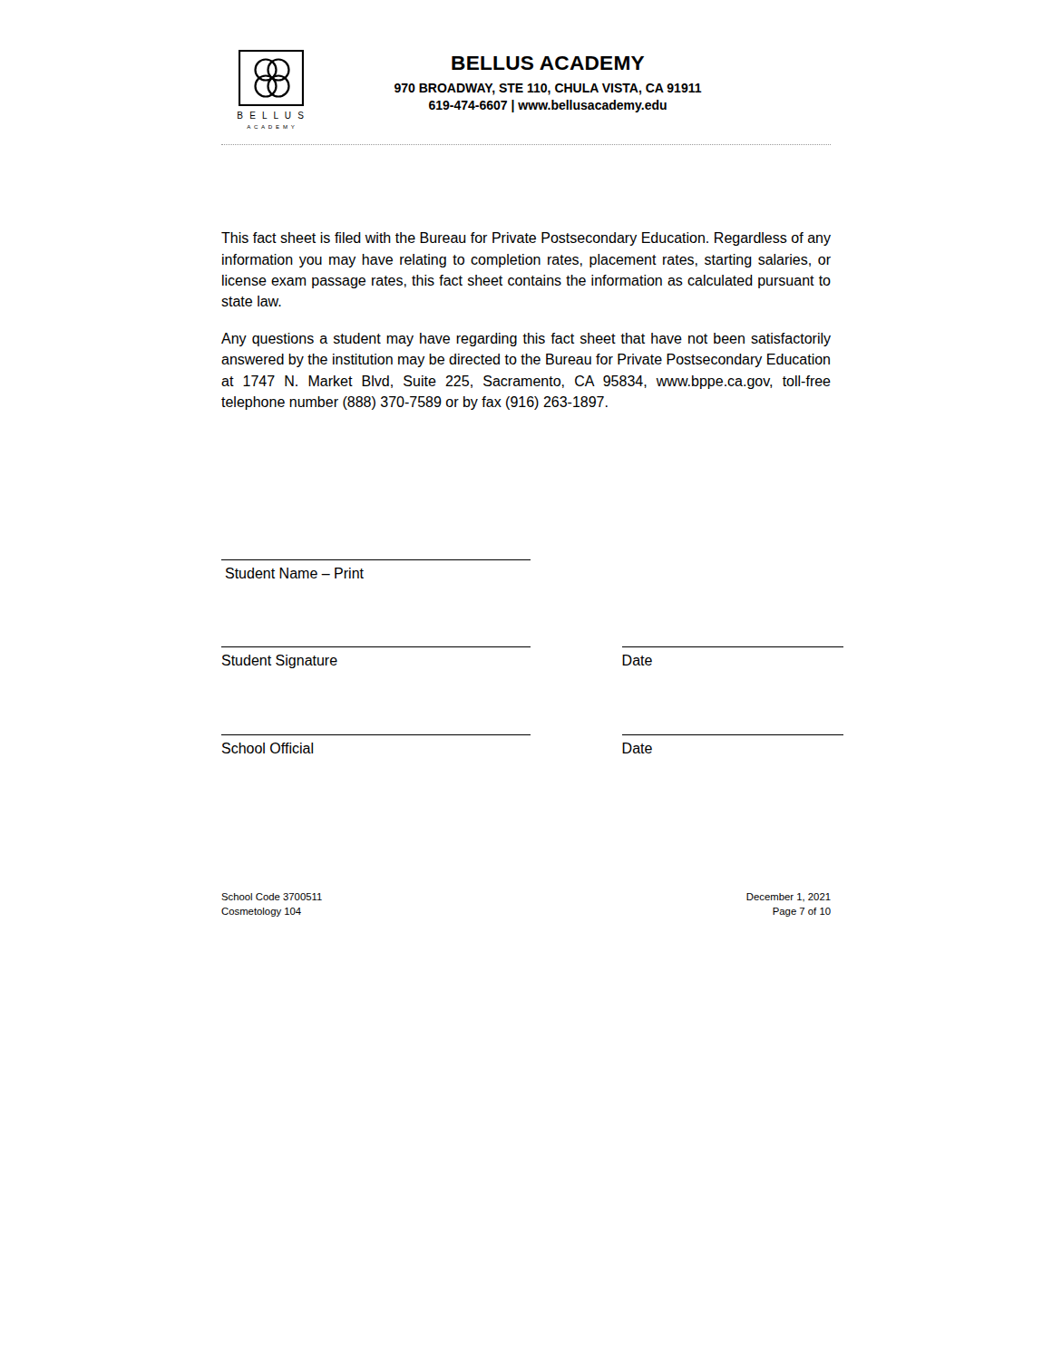B E L L U SA C A D E M Y
BELLUS ACADEMY
970 BROADWAY, STE 110, CHULA VISTA, CA 91911
619-474-6607 | www.bellusacademy.edu
This fact sheet is filed with the Bureau for Private Postsecondary Education. Regardless of any information you may have relating to completion rates, placement rates, starting salaries, or license exam passage rates, this fact sheet contains the information as calculated pursuant to state law.
Any questions a student may have regarding this fact sheet that have not been satisfactorily answered by the institution may be directed to the Bureau for Private Postsecondary Education at 1747 N. Market Blvd, Suite 225, Sacramento, CA 95834, www.bppe.ca.gov, toll-free telephone number (888) 370-7589 or by fax (916) 263-1897.
Student Name – Print
Student Signature
Date
School Official
Date
School Code 3700511 Cosmetology 104
December 1, 2021 Page 7 of 10